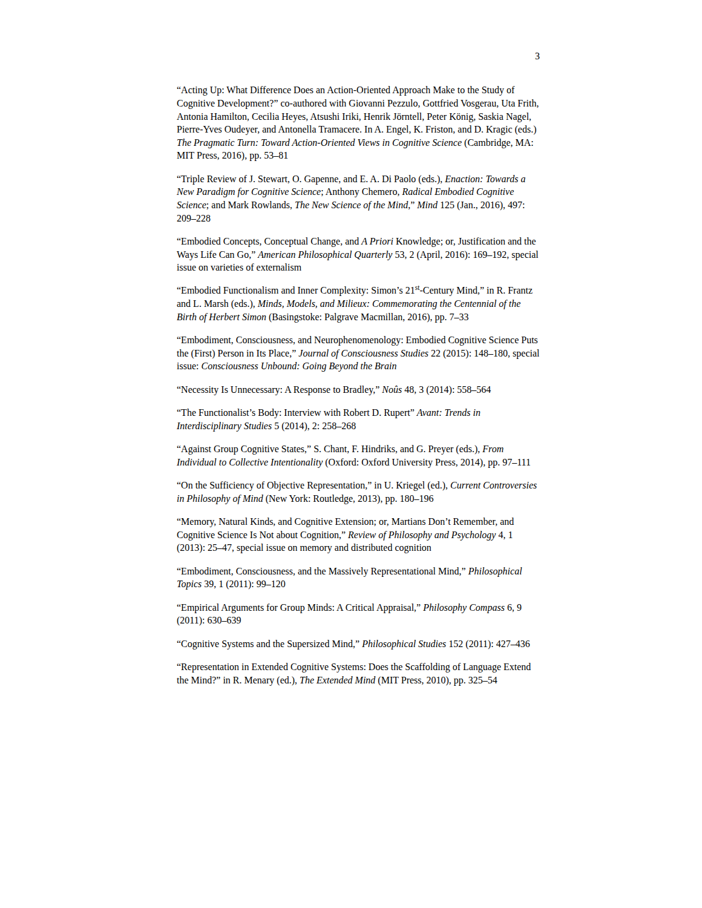3
“Acting Up: What Difference Does an Action-Oriented Approach Make to the Study of Cognitive Development?” co-authored with Giovanni Pezzulo, Gottfried Vosgerau, Uta Frith, Antonia Hamilton, Cecilia Heyes, Atsushi Iriki, Henrik Jörntell, Peter König, Saskia Nagel, Pierre-Yves Oudeyer, and Antonella Tramacere. In A. Engel, K. Friston, and D. Kragic (eds.) The Pragmatic Turn: Toward Action-Oriented Views in Cognitive Science (Cambridge, MA: MIT Press, 2016), pp. 53–81
“Triple Review of J. Stewart, O. Gapenne, and E. A. Di Paolo (eds.), Enaction: Towards a New Paradigm for Cognitive Science; Anthony Chemero, Radical Embodied Cognitive Science; and Mark Rowlands, The New Science of the Mind,” Mind 125 (Jan., 2016), 497: 209–228
“Embodied Concepts, Conceptual Change, and A Priori Knowledge; or, Justification and the Ways Life Can Go,” American Philosophical Quarterly 53, 2 (April, 2016): 169–192, special issue on varieties of externalism
“Embodied Functionalism and Inner Complexity: Simon’s 21st-Century Mind,” in R. Frantz and L. Marsh (eds.), Minds, Models, and Milieux: Commemorating the Centennial of the Birth of Herbert Simon (Basingstoke: Palgrave Macmillan, 2016), pp. 7–33
“Embodiment, Consciousness, and Neurophenomenology: Embodied Cognitive Science Puts the (First) Person in Its Place,” Journal of Consciousness Studies 22 (2015): 148–180, special issue: Consciousness Unbound: Going Beyond the Brain
“Necessity Is Unnecessary: A Response to Bradley,” Noûs 48, 3 (2014): 558–564
“The Functionalist’s Body: Interview with Robert D. Rupert” Avant: Trends in Interdisciplinary Studies 5 (2014), 2: 258–268
“Against Group Cognitive States,” S. Chant, F. Hindriks, and G. Preyer (eds.), From Individual to Collective Intentionality (Oxford: Oxford University Press, 2014), pp. 97–111
“On the Sufficiency of Objective Representation,” in U. Kriegel (ed.), Current Controversies in Philosophy of Mind (New York: Routledge, 2013), pp. 180–196
“Memory, Natural Kinds, and Cognitive Extension; or, Martians Don’t Remember, and Cognitive Science Is Not about Cognition,” Review of Philosophy and Psychology 4, 1 (2013): 25–47, special issue on memory and distributed cognition
“Embodiment, Consciousness, and the Massively Representational Mind,” Philosophical Topics 39, 1 (2011): 99–120
“Empirical Arguments for Group Minds: A Critical Appraisal,” Philosophy Compass 6, 9 (2011): 630–639
“Cognitive Systems and the Supersized Mind,” Philosophical Studies 152 (2011): 427–436
“Representation in Extended Cognitive Systems: Does the Scaffolding of Language Extend the Mind?” in R. Menary (ed.), The Extended Mind (MIT Press, 2010), pp. 325–54